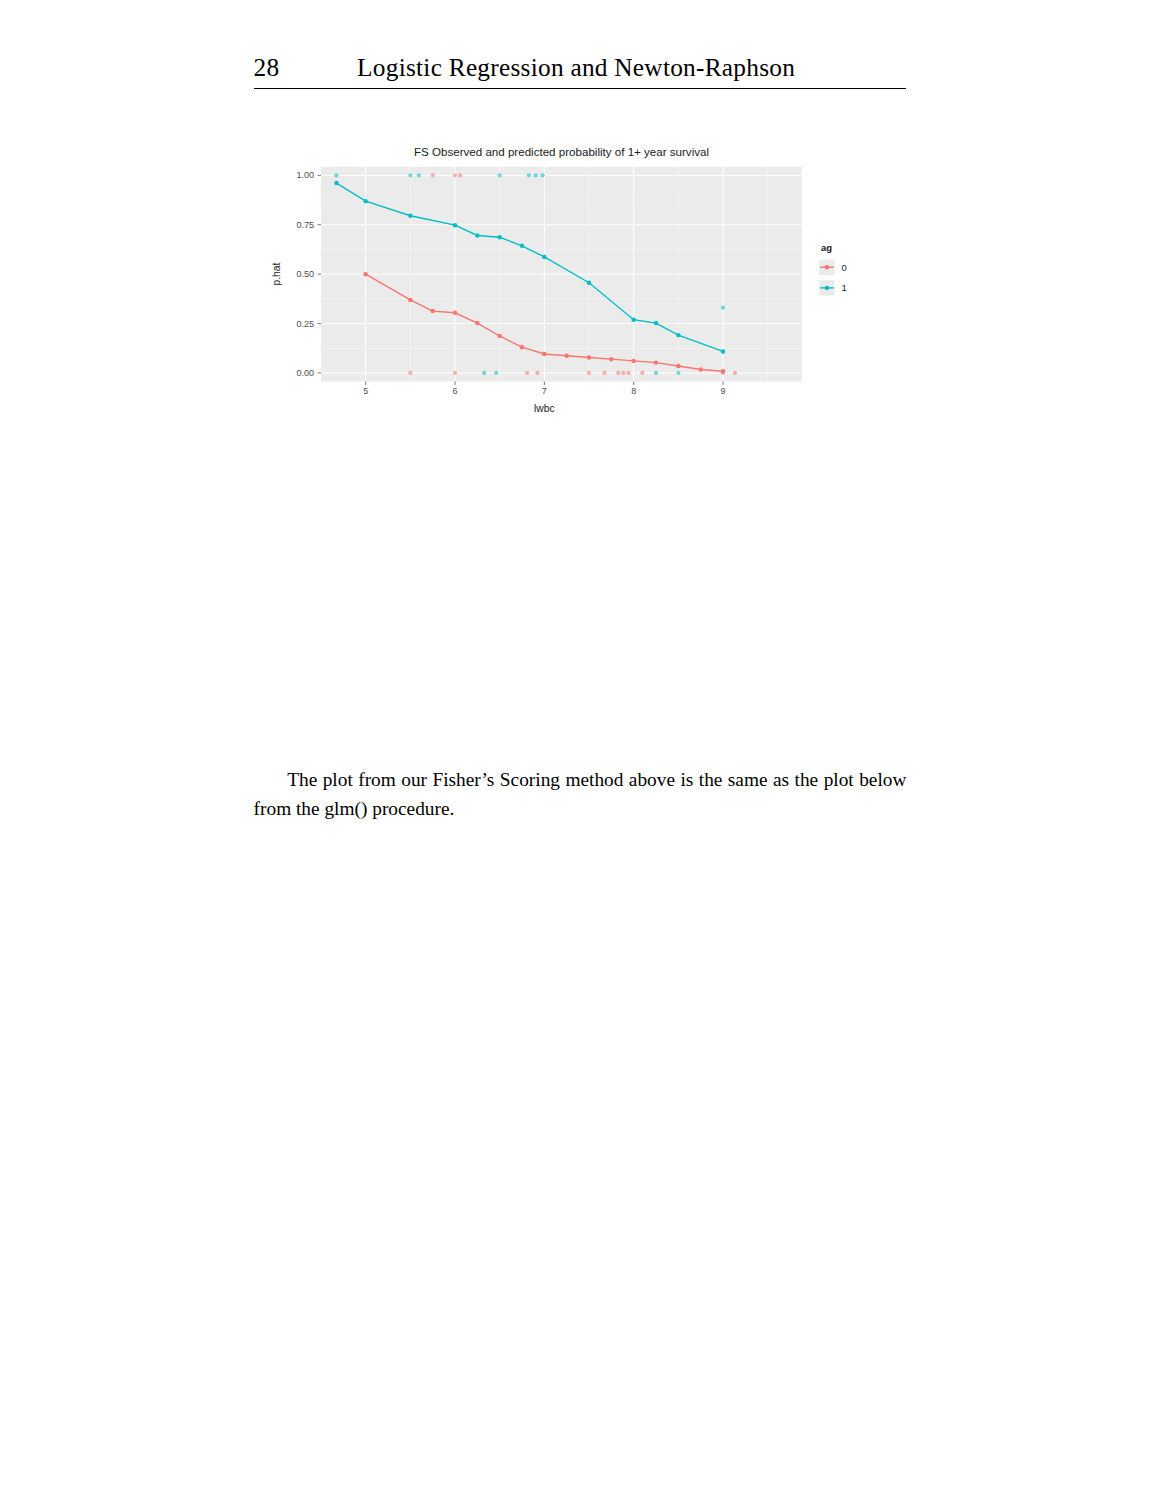28 Logistic Regression and Newton-Raphson
FS Observed and predicted probability of 1+ year survival 0.00 0.25 0.50 0.75 1.00 5 6 7 8 9 lwbc p.hat ag 0 1
The plot from our Fisher’s Scoring method above is the same as the plot below from the glm() procedure.